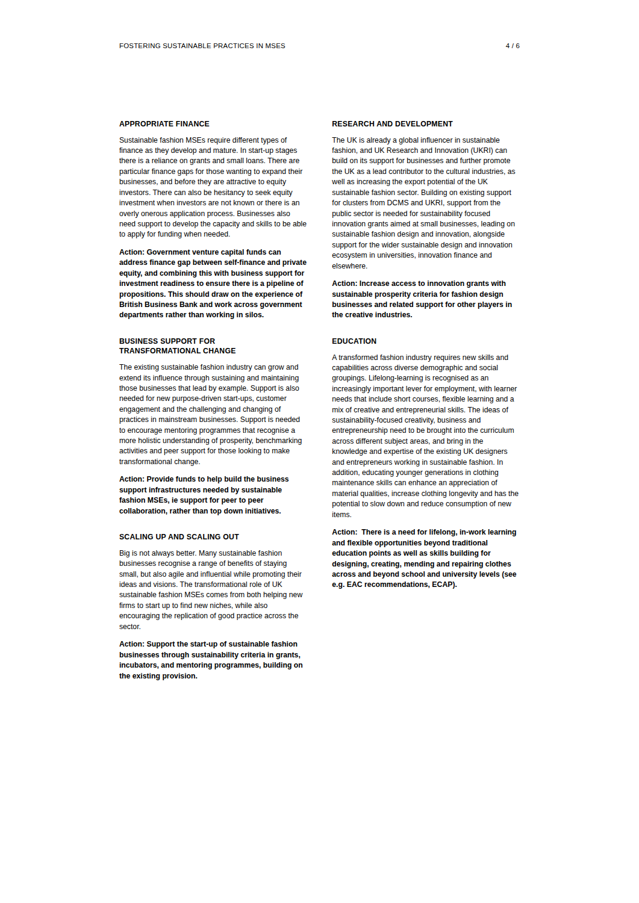Fostering Sustainable Practices in MSEs
4 / 6
Appropriate Finance
Sustainable fashion MSEs require different types of finance as they develop and mature. In start-up stages there is a reliance on grants and small loans. There are particular finance gaps for those wanting to expand their businesses, and before they are attractive to equity investors. There can also be hesitancy to seek equity investment when investors are not known or there is an overly onerous application process. Businesses also need support to develop the capacity and skills to be able to apply for funding when needed.
Action: Government venture capital funds can address finance gap between self-finance and private equity, and combining this with business support for investment readiness to ensure there is a pipeline of propositions. This should draw on the experience of British Business Bank and work across government departments rather than working in silos.
Business Support for
Transformational Change
The existing sustainable fashion industry can grow and extend its influence through sustaining and maintaining those businesses that lead by example. Support is also needed for new purpose-driven start-ups, customer engagement and the challenging and changing of practices in mainstream businesses. Support is needed to encourage mentoring programmes that recognise a more holistic understanding of prosperity, benchmarking activities and peer support for those looking to make transformational change.
Action: Provide funds to help build the business support infrastructures needed by sustainable fashion MSEs, ie support for peer to peer collaboration, rather than top down initiatives.
Scaling Up and Scaling Out
Big is not always better. Many sustainable fashion businesses recognise a range of benefits of staying small, but also agile and influential while promoting their ideas and visions. The transformational role of UK sustainable fashion MSEs comes from both helping new firms to start up to find new niches, while also encouraging the replication of good practice across the sector.
Action: Support the start-up of sustainable fashion businesses through sustainability criteria in grants, incubators, and mentoring programmes, building on the existing provision.
Research and Development
The UK is already a global influencer in sustainable fashion, and UK Research and Innovation (UKRI) can build on its support for businesses and further promote the UK as a lead contributor to the cultural industries, as well as increasing the export potential of the UK sustainable fashion sector. Building on existing support for clusters from DCMS and UKRI, support from the public sector is needed for sustainability focused innovation grants aimed at small businesses, leading on sustainable fashion design and innovation, alongside support for the wider sustainable design and innovation ecosystem in universities, innovation finance and elsewhere.
Action: Increase access to innovation grants with sustainable prosperity criteria for fashion design businesses and related support for other players in the creative industries.
Education
A transformed fashion industry requires new skills and capabilities across diverse demographic and social groupings. Lifelong-learning is recognised as an increasingly important lever for employment, with learner needs that include short courses, flexible learning and a mix of creative and entrepreneurial skills. The ideas of sustainability-focused creativity, business and entrepreneurship need to be brought into the curriculum across different subject areas, and bring in the knowledge and expertise of the existing UK designers and entrepreneurs working in sustainable fashion. In addition, educating younger generations in clothing maintenance skills can enhance an appreciation of material qualities, increase clothing longevity and has the potential to slow down and reduce consumption of new items.
Action: There is a need for lifelong, in-work learning and flexible opportunities beyond traditional education points as well as skills building for designing, creating, mending and repairing clothes across and beyond school and university levels (see e.g. EAC recommendations, ECAP).